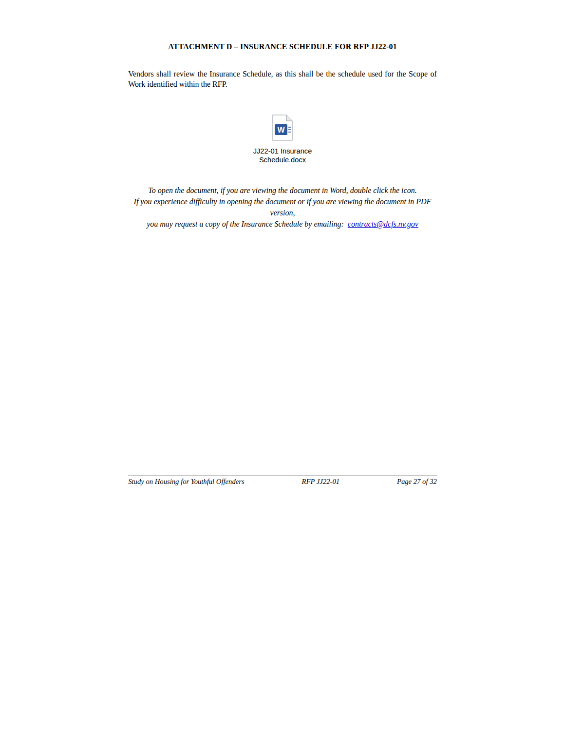Attachment D – Insurance Schedule for RFP JJ22-01
Vendors shall review the Insurance Schedule, as this shall be the schedule used for the Scope of Work identified within the RFP.
W
JJ22-01 Insurance
Schedule.docx
To open the document, if you are viewing the document in Word, double click the icon.
If you experience difficulty in opening the document or if you are viewing the document in PDF version,
you may request a copy of the Insurance Schedule by emailing: contracts@dcfs.nv.gov
Study on Housing for Youthful Offenders RFP JJ22-01 Page 27 of 32